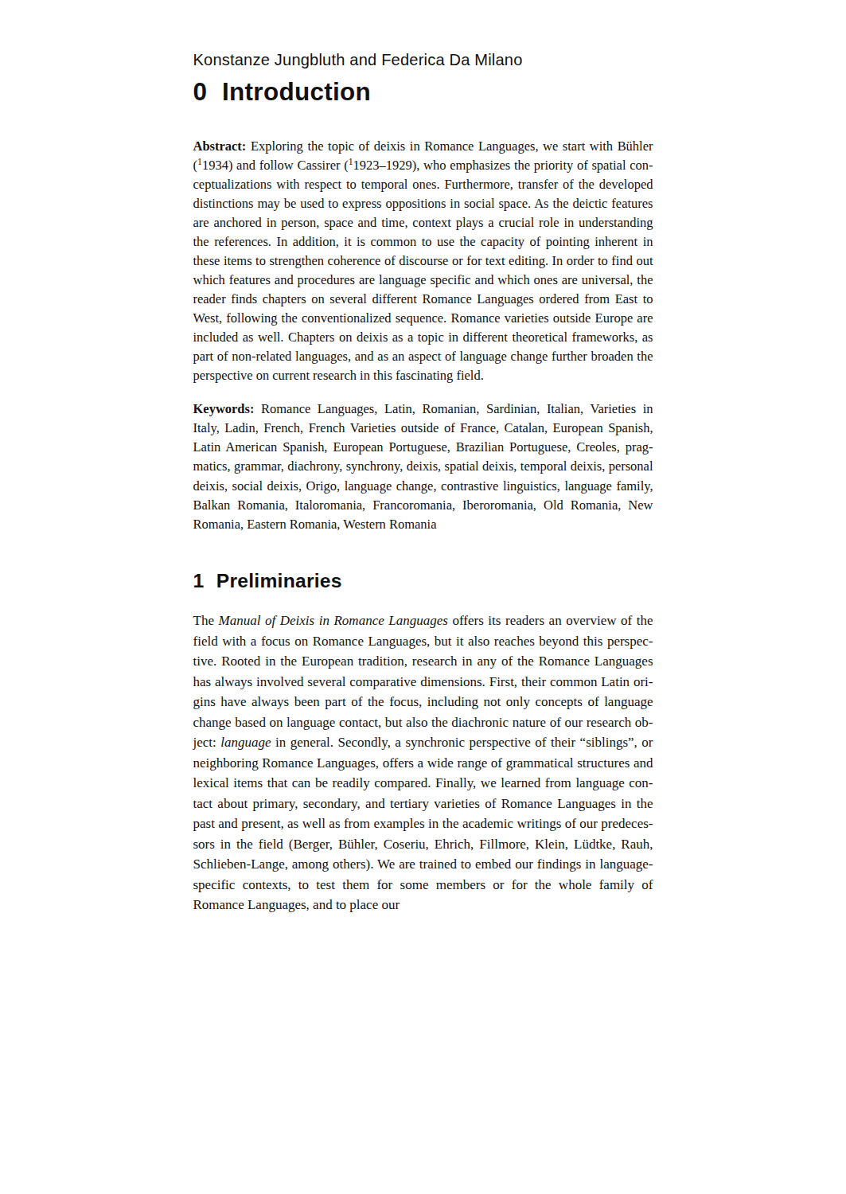Konstanze Jungbluth and Federica Da Milano
0 Introduction
Abstract: Exploring the topic of deixis in Romance Languages, we start with Bühler (11934) and follow Cassirer (11923–1929), who emphasizes the priority of spatial conceptualizations with respect to temporal ones. Furthermore, transfer of the developed distinctions may be used to express oppositions in social space. As the deictic features are anchored in person, space and time, context plays a crucial role in understanding the references. In addition, it is common to use the capacity of pointing inherent in these items to strengthen coherence of discourse or for text editing. In order to find out which features and procedures are language specific and which ones are universal, the reader finds chapters on several different Romance Languages ordered from East to West, following the conventionalized sequence. Romance varieties outside Europe are included as well. Chapters on deixis as a topic in different theoretical frameworks, as part of non-related languages, and as an aspect of language change further broaden the perspective on current research in this fascinating field.
Keywords: Romance Languages, Latin, Romanian, Sardinian, Italian, Varieties in Italy, Ladin, French, French Varieties outside of France, Catalan, European Spanish, Latin American Spanish, European Portuguese, Brazilian Portuguese, Creoles, pragmatics, grammar, diachrony, synchrony, deixis, spatial deixis, temporal deixis, personal deixis, social deixis, Origo, language change, contrastive linguistics, language family, Balkan Romania, Italoromania, Francoromania, Iberoromania, Old Romania, New Romania, Eastern Romania, Western Romania
1 Preliminaries
The Manual of Deixis in Romance Languages offers its readers an overview of the field with a focus on Romance Languages, but it also reaches beyond this perspective. Rooted in the European tradition, research in any of the Romance Languages has always involved several comparative dimensions. First, their common Latin origins have always been part of the focus, including not only concepts of language change based on language contact, but also the diachronic nature of our research object: language in general. Secondly, a synchronic perspective of their “siblings”, or neighboring Romance Languages, offers a wide range of grammatical structures and lexical items that can be readily compared. Finally, we learned from language contact about primary, secondary, and tertiary varieties of Romance Languages in the past and present, as well as from examples in the academic writings of our predecessors in the field (Berger, Bühler, Coseriu, Ehrich, Fillmore, Klein, Lüdtke, Rauh, Schlieben-Lange, among others). We are trained to embed our findings in language-specific contexts, to test them for some members or for the whole family of Romance Languages, and to place our